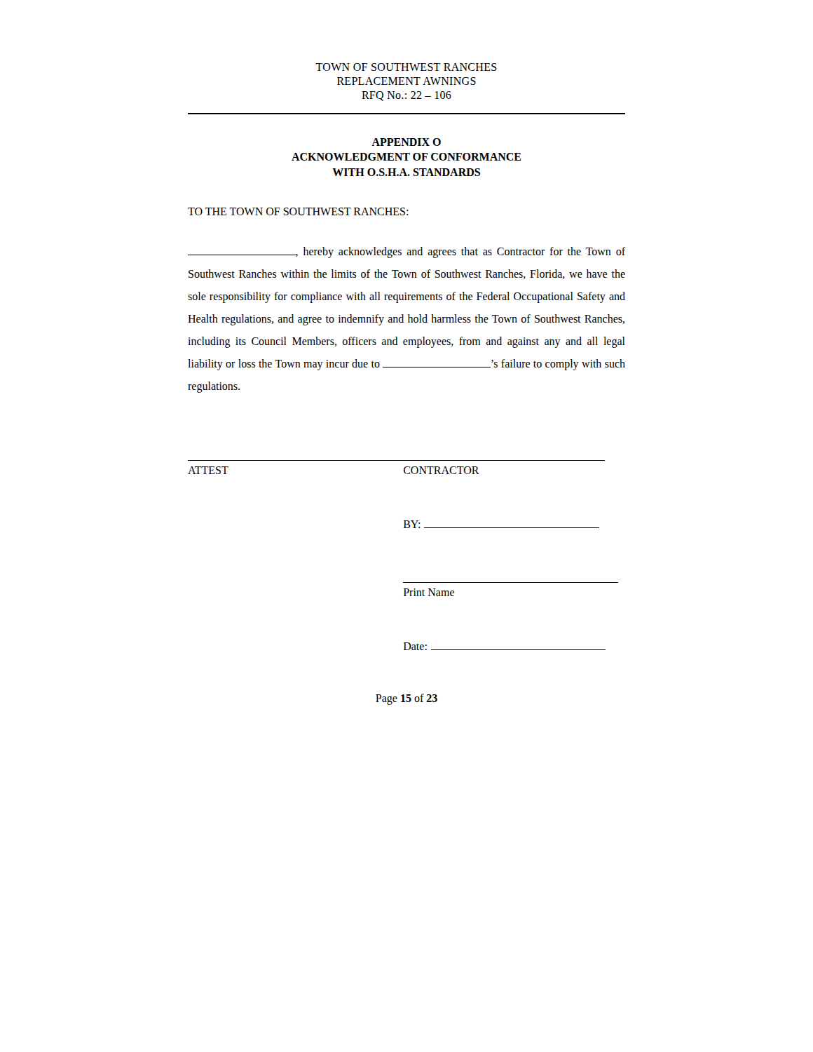TOWN OF SOUTHWEST RANCHES
REPLACEMENT AWNINGS
RFQ No.: 22 – 106
APPENDIX O
ACKNOWLEDGMENT OF CONFORMANCE
WITH O.S.H.A. STANDARDS
TO THE TOWN OF SOUTHWEST RANCHES:
, hereby acknowledges and agrees that as Contractor for the Town of Southwest Ranches within the limits of the Town of Southwest Ranches, Florida, we have the sole responsibility for compliance with all requirements of the Federal Occupational Safety and Health regulations, and agree to indemnify and hold harmless the Town of Southwest Ranches, including its Council Members, officers and employees, from and against any and all legal liability or loss the Town may incur due to ’s failure to comply with such regulations.
| ATTEST | CONTRACTOR BY: Print Name Date: |
Page 15 of 23